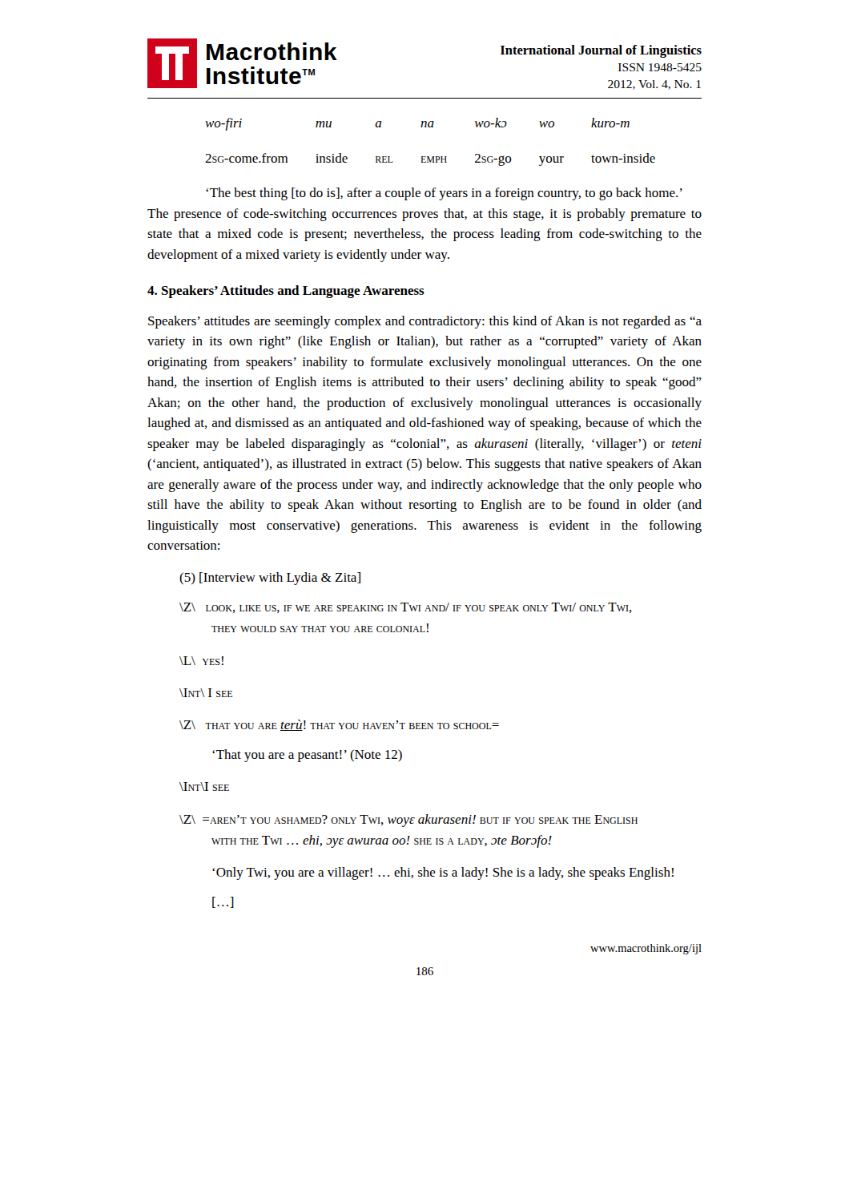Macrothink
InstituteTM
International Journal of Linguistics
ISSN 1948-5425
2012, Vol. 4, No. 1
| wo-firi | mu | a | na | wo-kɔ | wo | kuro-m |
| 2 sg -come.from | inside | rel | emph | 2 sg -go | your | town-inside |
‘The best thing [to do is], after a couple of years in a foreign country, to go back home.’
The presence of code-switching occurrences proves that, at this stage, it is probably premature to state that a mixed code is present; nevertheless, the process leading from code-switching to the development of a mixed variety is evidently under way.
4. Speakers’ Attitudes and Language Awareness
Speakers’ attitudes are seemingly complex and contradictory: this kind of Akan is not regarded as “a variety in its own right” (like English or Italian), but rather as a “corrupted” variety of Akan originating from speakers’ inability to formulate exclusively monolingual utterances. On the one hand, the insertion of English items is attributed to their users’ declining ability to speak “good” Akan; on the other hand, the production of exclusively monolingual utterances is occasionally laughed at, and dismissed as an antiquated and old-fashioned way of speaking, because of which the speaker may be labeled disparagingly as “colonial”, as akuraseni (literally, ‘villager’) or teteni (‘ancient, antiquated’), as illustrated in extract (5) below. This suggests that native speakers of Akan are generally aware of the process under way, and indirectly acknowledge that the only people who still have the ability to speak Akan without resorting to English are to be found in older (and linguistically most conservative) generations. This awareness is evident in the following conversation:
(5) [Interview with Lydia & Zita]
\Z\ look, like us, if we are speaking in Twi and/ if you speak only Twi/ only Twi, they would say that you are colonial!
\L\ yes!
\Int\ I see
\Z\ that you are terù! that you haven’t been to school= ‘That you are a peasant!’ (Note 12)
\Int\I see
\Z\ =aren’t you ashamed? only Twi, woyɛ akuraseni! but if you speak the English with the Twi … ehi, ɔyɛ awuraa oo! she is a lady, ɔte Borɔfo! ‘Only Twi, you are a villager! … ehi, she is a lady! She is a lady, she speaks English! […]
www.macrothink.org/ijl
186